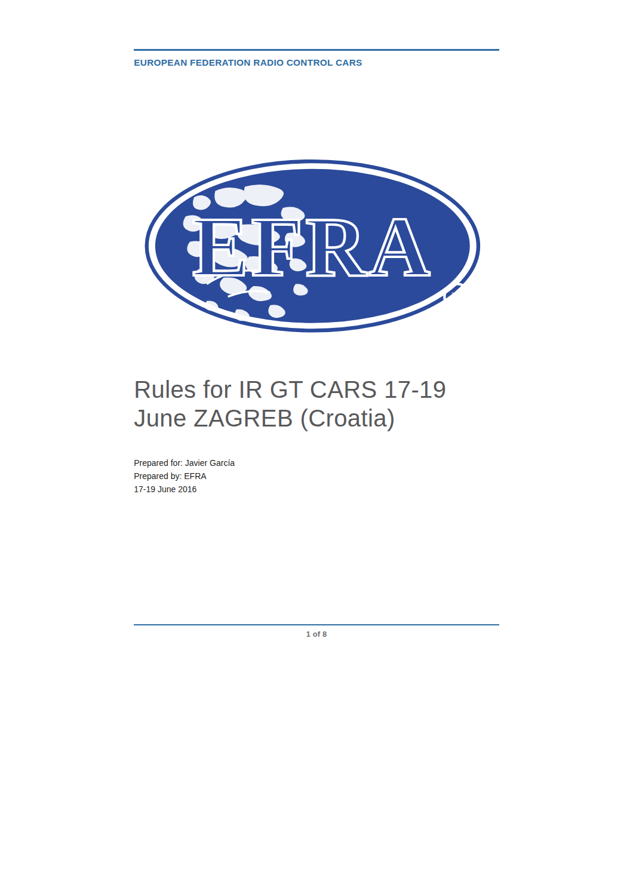EUROPEAN FEDERATION RADIO CONTROL CARS
EFRA R
Rules for IR GT CARS 17-19 June ZAGREB (Croatia)
Prepared for: Javier García
Prepared by: EFRA
17-19 June 2016
1 of 8